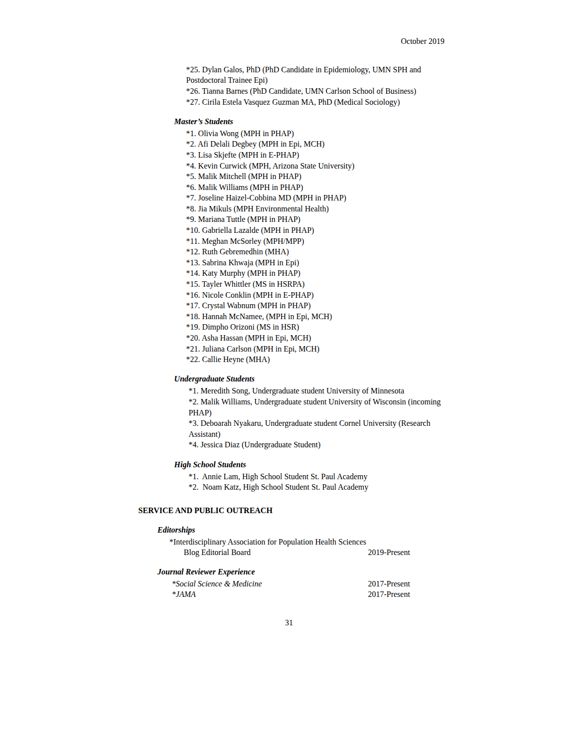October 2019
*25. Dylan Galos, PhD (PhD Candidate in Epidemiology, UMN SPH and Postdoctoral Trainee Epi)
*26. Tianna Barnes (PhD Candidate, UMN Carlson School of Business)
*27. Cirila Estela Vasquez Guzman MA, PhD (Medical Sociology)
Master’s Students
*1. Olivia Wong (MPH in PHAP)
*2. Afi Delali Degbey (MPH in Epi, MCH)
*3. Lisa Skjefte (MPH in E-PHAP)
*4. Kevin Curwick (MPH, Arizona State University)
*5. Malik Mitchell (MPH in PHAP)
*6. Malik Williams (MPH in PHAP)
*7. Joseline Haizel-Cobbina MD (MPH in PHAP)
*8. Jia Mikuls (MPH Environmental Health)
*9. Mariana Tuttle (MPH in PHAP)
*10. Gabriella Lazalde (MPH in PHAP)
*11. Meghan McSorley (MPH/MPP)
*12. Ruth Gebremedhin (MHA)
*13. Sabrina Khwaja (MPH in Epi)
*14. Katy Murphy (MPH in PHAP)
*15. Tayler Whittler (MS in HSRPA)
*16. Nicole Conklin (MPH in E-PHAP)
*17. Crystal Wabnum (MPH in PHAP)
*18. Hannah McNamee, (MPH in Epi, MCH)
*19. Dimpho Orizoni (MS in HSR)
*20. Asha Hassan (MPH in Epi, MCH)
*21. Juliana Carlson (MPH in Epi, MCH)
*22. Callie Heyne (MHA)
Undergraduate Students
*1. Meredith Song, Undergraduate student University of Minnesota
*2. Malik Williams, Undergraduate student University of Wisconsin (incoming PHAP)
*3. Deboarah Nyakaru, Undergraduate student Cornel University (Research Assistant)
*4. Jessica Diaz (Undergraduate Student)
High School Students
*1. Annie Lam, High School Student St. Paul Academy
*2. Noam Katz, High School Student St. Paul Academy
SERVICE AND PUBLIC OUTREACH
Editorships
*Interdisciplinary Association for Population Health Sciences
Blog Editorial Board 2019-Present
Journal Reviewer Experience
*Social Science & Medicine 2017-Present
*JAMA 2017-Present
31